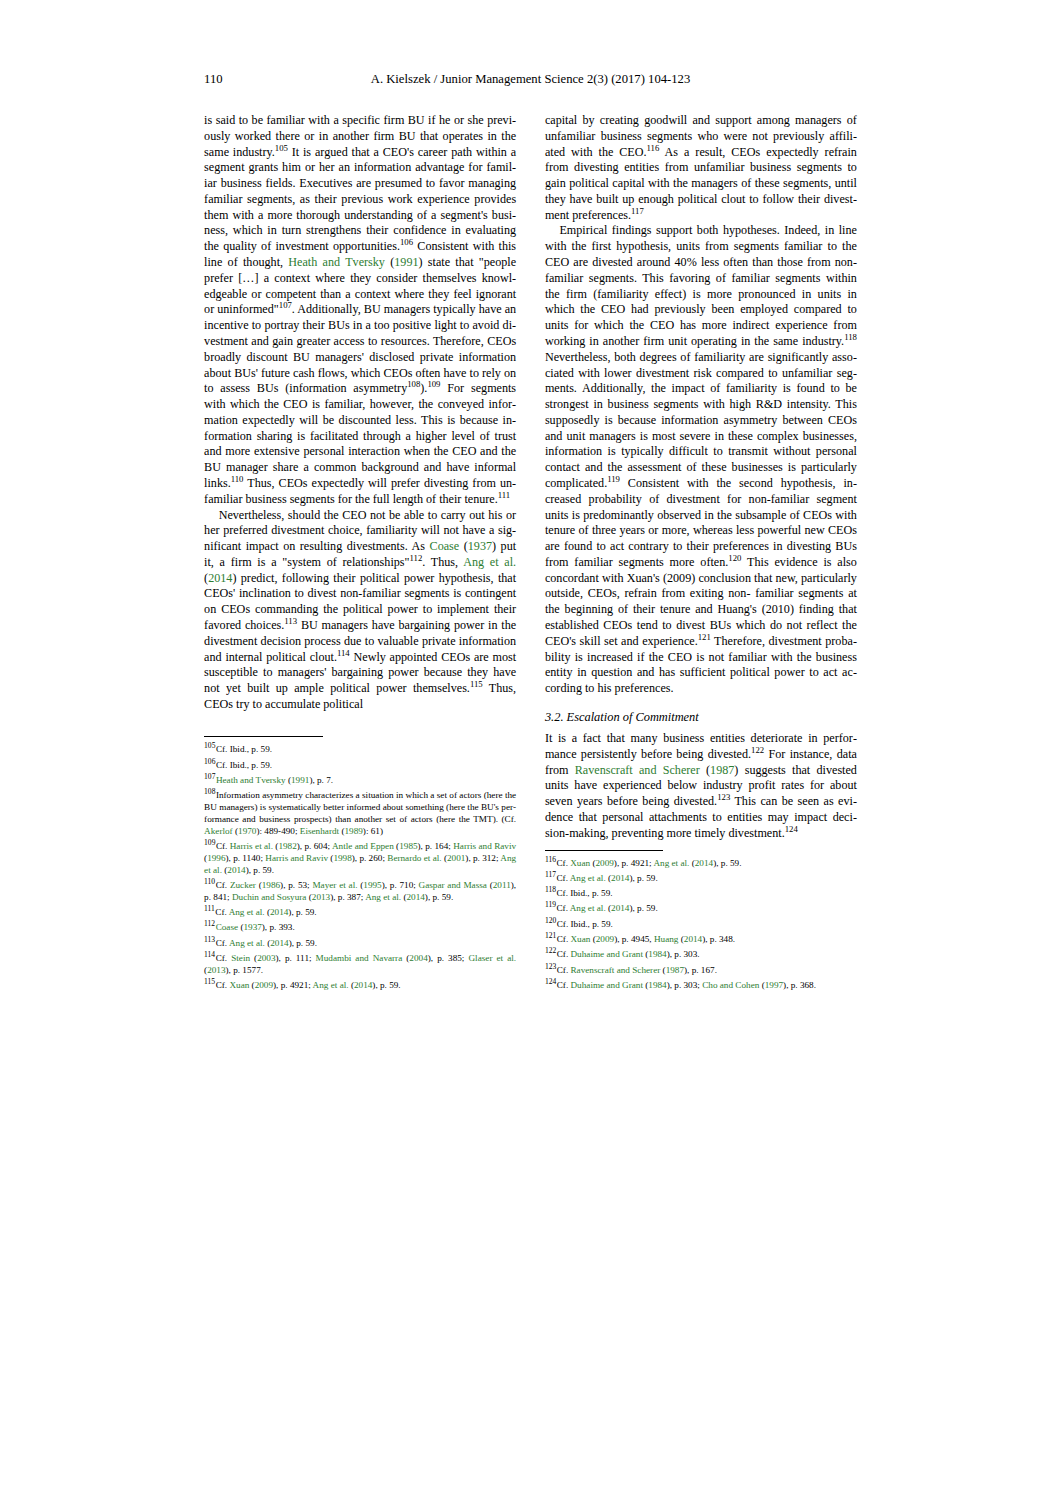110
A. Kielszek / Junior Management Science 2(3) (2017) 104-123
is said to be familiar with a specific firm BU if he or she previously worked there or in another firm BU that operates in the same industry.105 It is argued that a CEO's career path within a segment grants him or her an information advantage for familiar business fields. Executives are presumed to favor managing familiar segments, as their previous work experience provides them with a more thorough understanding of a segment's business, which in turn strengthens their confidence in evaluating the quality of investment opportunities.106 Consistent with this line of thought, Heath and Tversky (1991) state that "people prefer […] a context where they consider themselves knowledgeable or competent than a context where they feel ignorant or uninformed"107. Additionally, BU managers typically have an incentive to portray their BUs in a too positive light to avoid divestment and gain greater access to resources. Therefore, CEOs broadly discount BU managers' disclosed private information about BUs' future cash flows, which CEOs often have to rely on to assess BUs (information asymmetry108).109 For segments with which the CEO is familiar, however, the conveyed information expectedly will be discounted less. This is because information sharing is facilitated through a higher level of trust and more extensive personal interaction when the CEO and the BU manager share a common background and have informal links.110 Thus, CEOs expectedly will prefer divesting from unfamiliar business segments for the full length of their tenure.111
Nevertheless, should the CEO not be able to carry out his or her preferred divestment choice, familiarity will not have a significant impact on resulting divestments. As Coase (1937) put it, a firm is a "system of relationships"112. Thus, Ang et al. (2014) predict, following their political power hypothesis, that CEOs' inclination to divest non-familiar segments is contingent on CEOs commanding the political power to implement their favored choices.113 BU managers have bargaining power in the divestment decision process due to valuable private information and internal political clout.114 Newly appointed CEOs are most susceptible to managers' bargaining power because they have not yet built up ample political power themselves.115 Thus, CEOs try to accumulate political
105 Cf. Ibid., p. 59.
106 Cf. Ibid., p. 59.
107 Heath and Tversky (1991), p. 7.
108 Information asymmetry characterizes a situation in which a set of actors (here the BU managers) is systematically better informed about something (here the BU's performance and business prospects) than another set of actors (here the TMT). (Cf. Akerlof (1970): 489-490; Eisenhardt (1989): 61)
109 Cf. Harris et al. (1982), p. 604; Antle and Eppen (1985), p. 164; Harris and Raviv (1996), p. 1140; Harris and Raviv (1998), p. 260; Bernardo et al. (2001), p. 312; Ang et al. (2014), p. 59.
110 Cf. Zucker (1986), p. 53; Mayer et al. (1995), p. 710; Gaspar and Massa (2011), p. 841; Duchin and Sosyura (2013), p. 387; Ang et al. (2014), p. 59.
111 Cf. Ang et al. (2014), p. 59.
112 Coase (1937), p. 393.
113 Cf. Ang et al. (2014), p. 59.
114 Cf. Stein (2003), p. 111; Mudambi and Navarra (2004), p. 385; Glaser et al. (2013), p. 1577.
115 Cf. Xuan (2009), p. 4921; Ang et al. (2014), p. 59.
capital by creating goodwill and support among managers of unfamiliar business segments who were not previously affiliated with the CEO.116 As a result, CEOs expectedly refrain from divesting entities from unfamiliar business segments to gain political capital with the managers of these segments, until they have built up enough political clout to follow their divestment preferences.117
Empirical findings support both hypotheses. Indeed, in line with the first hypothesis, units from segments familiar to the CEO are divested around 40% less often than those from non-familiar segments. This favoring of familiar segments within the firm (familiarity effect) is more pronounced in units in which the CEO had previously been employed compared to units for which the CEO has more indirect experience from working in another firm unit operating in the same industry.118 Nevertheless, both degrees of familiarity are significantly associated with lower divestment risk compared to unfamiliar segments. Additionally, the impact of familiarity is found to be strongest in business segments with high R&D intensity. This supposedly is because information asymmetry between CEOs and unit managers is most severe in these complex businesses, information is typically difficult to transmit without personal contact and the assessment of these businesses is particularly complicated.119 Consistent with the second hypothesis, increased probability of divestment for non-familiar segment units is predominantly observed in the subsample of CEOs with tenure of three years or more, whereas less powerful new CEOs are found to act contrary to their preferences in divesting BUs from familiar segments more often.120 This evidence is also concordant with Xuan's (2009) conclusion that new, particularly outside, CEOs, refrain from exiting non- familiar segments at the beginning of their tenure and Huang's (2010) finding that established CEOs tend to divest BUs which do not reflect the CEO's skill set and experience.121 Therefore, divestment probability is increased if the CEO is not familiar with the business entity in question and has sufficient political power to act according to his preferences.
3.2. Escalation of Commitment
It is a fact that many business entities deteriorate in performance persistently before being divested.122 For instance, data from Ravenscraft and Scherer (1987) suggests that divested units have experienced below industry profit rates for about seven years before being divested.123 This can be seen as evidence that personal attachments to entities may impact decision-making, preventing more timely divestment.124
116 Cf. Xuan (2009), p. 4921; Ang et al. (2014), p. 59.
117 Cf. Ang et al. (2014), p. 59.
118 Cf. Ibid., p. 59.
119 Cf. Ang et al. (2014), p. 59.
120 Cf. Ibid., p. 59.
121 Cf. Xuan (2009), p. 4945, Huang (2014), p. 348.
122 Cf. Duhaime and Grant (1984), p. 303.
123 Cf. Ravenscraft and Scherer (1987), p. 167.
124 Cf. Duhaime and Grant (1984), p. 303; Cho and Cohen (1997), p. 368.